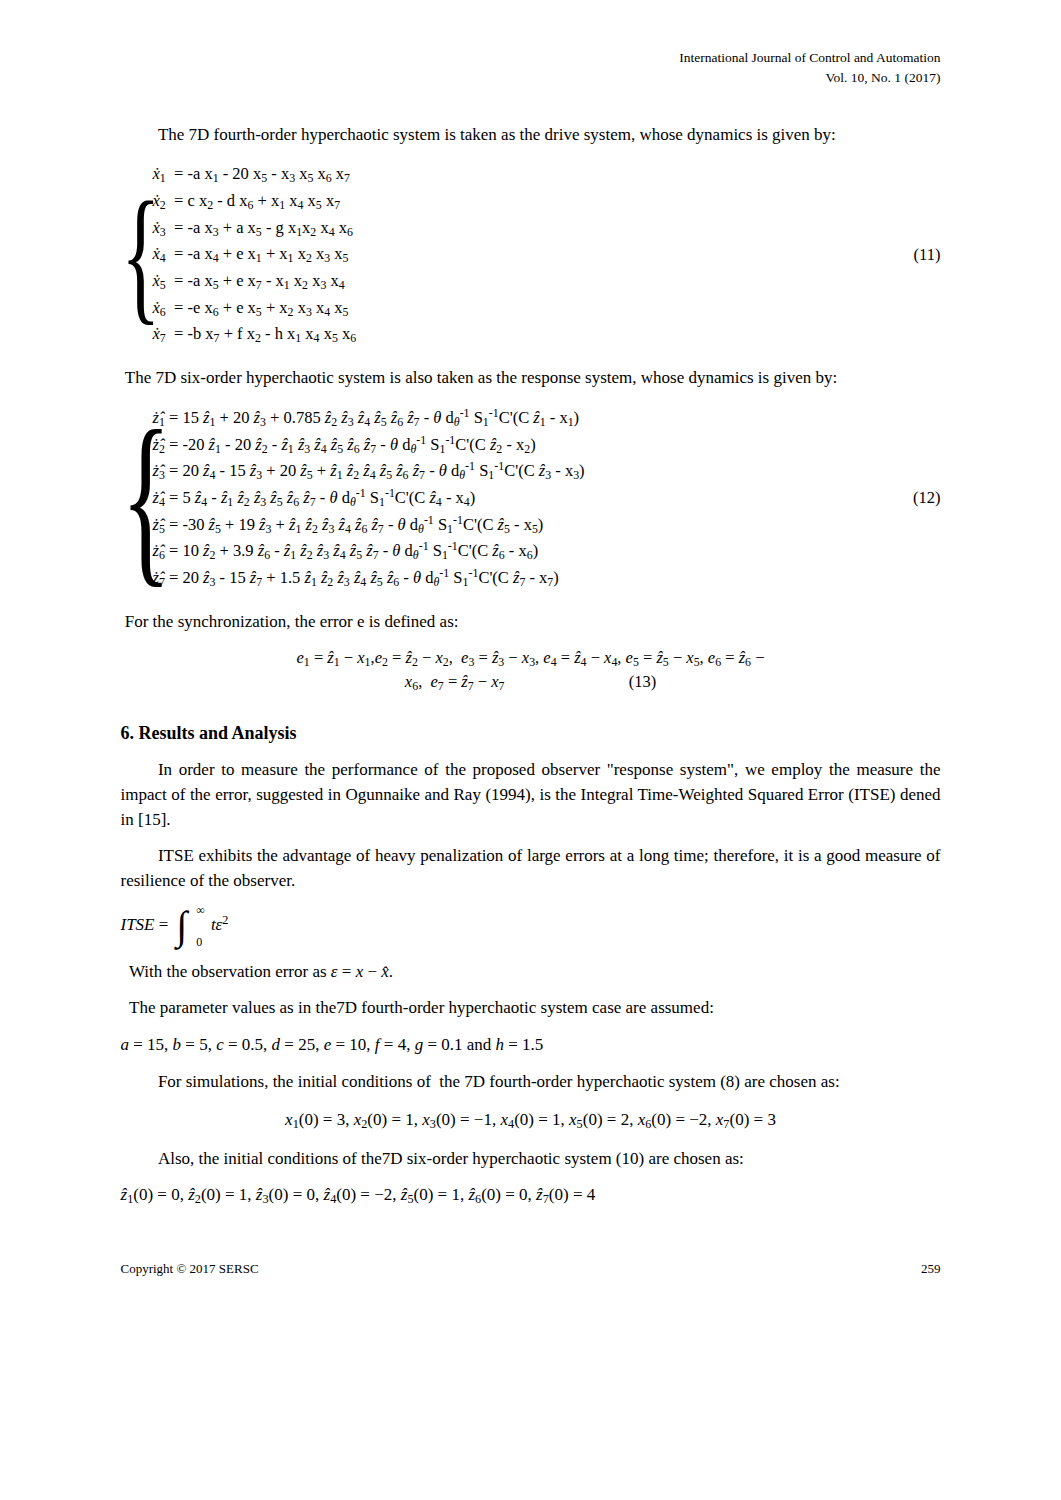International Journal of Control and Automation Vol. 10, No. 1 (2017)
The 7D fourth-order hyperchaotic system is taken as the drive system, whose dynamics is given by:
{
ẋ1 = -a x1 - 20 x5 - x3 x5 x6 x7 ẋ2 = c x2 - d x6 + x1 x4 x5 x7 ẋ3 = -a x3 + a x5 - g x1x2 x4 x6 ẋ4 = -a x4 + e x1 + x1 x2 x3 x5 ẋ5 = -a x5 + e x7 - x1 x2 x3 x4 ẋ6 = -e x6 + e x5 + x2 x3 x4 x5 ẋ7 = -b x7 + f x2 - h x1 x4 x5 x6
(11)
The 7D six-order hyperchaotic system is also taken as the response system, whose dynamics is given by:
{
ż̂1 = 15 ẑ1 + 20 ẑ3 + 0.785 ẑ2 ẑ3 ẑ4 ẑ5 ẑ6 ẑ7 - θ dθ-1 S1-1C'(C ẑ1 - x1) ż̂2 = -20 ẑ1 - 20 ẑ2 - ẑ1 ẑ3 ẑ4 ẑ5 ẑ6 ẑ7 - θ dθ-1 S1-1C'(C ẑ2 - x2) ż̂3 = 20 ẑ4 - 15 ẑ3 + 20 ẑ5 + ẑ1 ẑ2 ẑ4 ẑ5 ẑ6 ẑ7 - θ dθ-1 S1-1C'(C ẑ3 - x3) ż̂4 = 5 ẑ4 - ẑ1 ẑ2 ẑ3 ẑ5 ẑ6 ẑ7 - θ dθ-1 S1-1C'(C ẑ4 - x4) ż̂5 = -30 ẑ5 + 19 ẑ3 + ẑ1 ẑ2 ẑ3 ẑ4 ẑ6 ẑ7 - θ dθ-1 S1-1C'(C ẑ5 - x5) ż̂6 = 10 ẑ2 + 3.9 ẑ6 - ẑ1 ẑ2 ẑ3 ẑ4 ẑ5 ẑ7 - θ dθ-1 S1-1C'(C ẑ6 - x6) ż̂7 = 20 ẑ3 - 15 ẑ7 + 1.5 ẑ1 ẑ2 ẑ3 ẑ4 ẑ5 ẑ6 - θ dθ-1 S1-1C'(C ẑ7 - x7)
(12)
For the synchronization, the error e is defined as:
e1 = ẑ1 − x1,e2 = ẑ2 − x2, e3 = ẑ3 − x3, e4 = ẑ4 − x4, e5 = ẑ5 − x5, e6 = ẑ6 −
x6, e7 = ẑ7 − x7 (13)
6. Results and Analysis
In order to measure the performance of the proposed observer "response system", we employ the measure the impact of the error, suggested in Ogunnaike and Ray (1994), is the Integral Time-Weighted Squared Error (ITSE) dened in [15].
ITSE exhibits the advantage of heavy penalization of large errors at a long time; therefore, it is a good measure of resilience of the observer.
ITSE = ∫ ∞0 tε2
With the observation error as ε = x − x̂.
The parameter values as in the7D fourth-order hyperchaotic system case are assumed:
a = 15, b = 5, c = 0.5, d = 25, e = 10, f = 4, g = 0.1 and h = 1.5
For simulations, the initial conditions of the 7D fourth-order hyperchaotic system (8) are chosen as:
x1(0) = 3, x2(0) = 1, x3(0) = −1, x4(0) = 1, x5(0) = 2, x6(0) = −2, x7(0) = 3
Also, the initial conditions of the7D six-order hyperchaotic system (10) are chosen as:
ẑ1(0) = 0, ẑ2(0) = 1, ẑ3(0) = 0, ẑ4(0) = −2, ẑ5(0) = 1, ẑ6(0) = 0, ẑ7(0) = 4
Copyright © 2017 SERSC 259